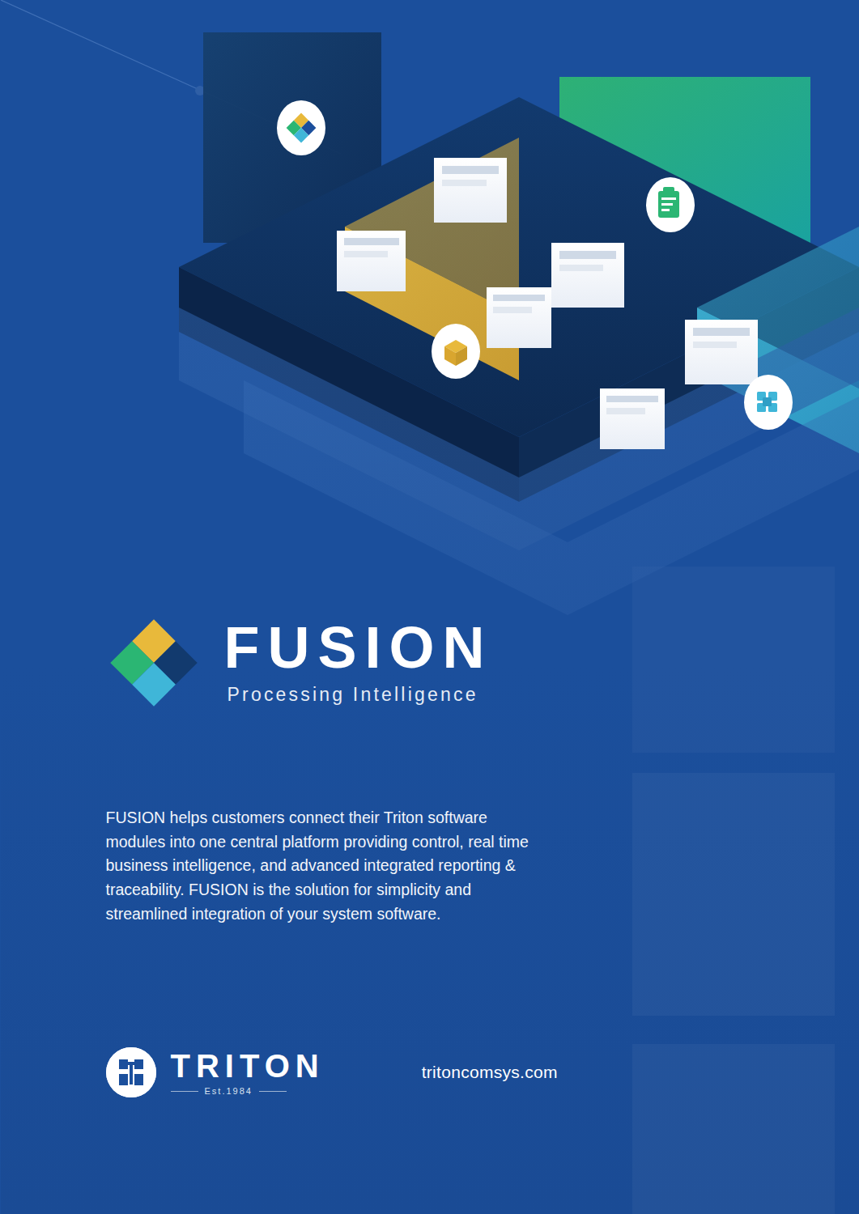FUSION
Processing Intelligence
FUSION helps customers connect their Triton software modules into one central platform providing control, real time business intelligence, and advanced integrated reporting & traceability. FUSION is the solution for simplicity and streamlined integration of your system software.
TRITON Est.1984
tritoncomsys.com